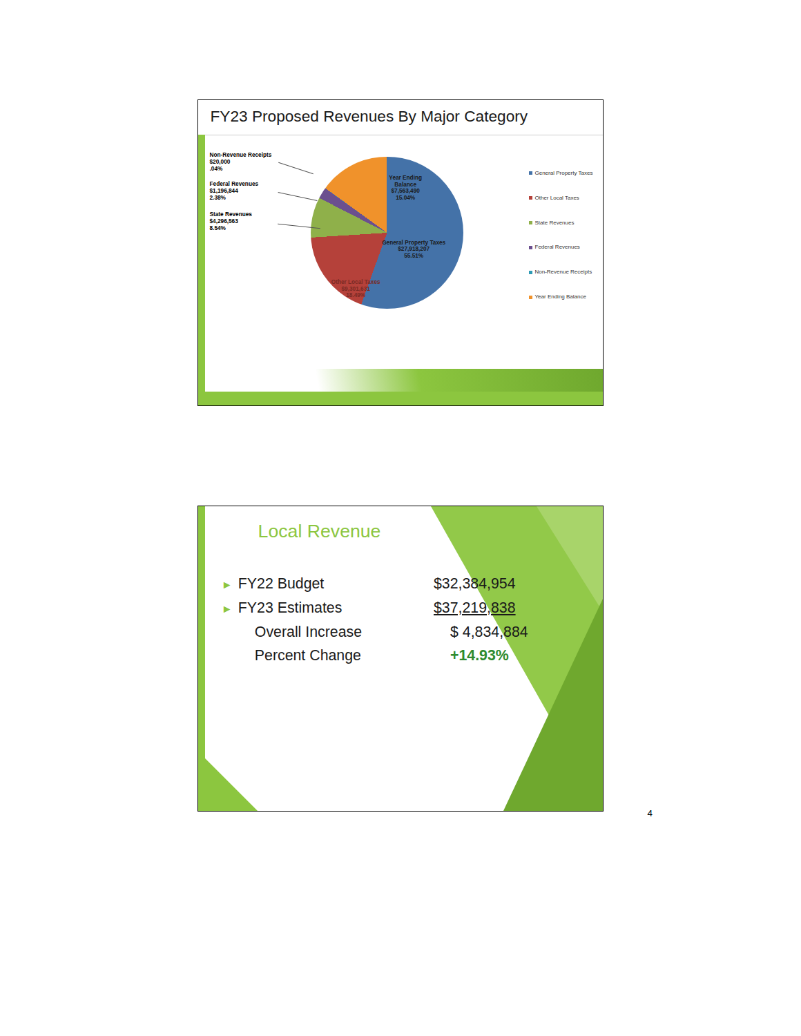FY23 Proposed Revenues By Major Category
General Property Taxes
$27,918,207
55.51%
Other Local Taxes
$9,301,631
18.49%
Year Ending
Balance
$7,563,490
15.04%
Non-Revenue Receipts
$20,000
.04%
Federal Revenues
$1,196,844
2.38%
State Revenues
$4,296,563
8.54%
General Property Taxes
Other Local Taxes
State Revenues
Federal Revenues
Non-Revenue Receipts
Year Ending Balance
Local Revenue
►
FY22 Budget
$32,384,954
►
FY23 Estimates
$37,219,838
Overall Increase
$ 4,834,884
Percent Change
+14.93%
4